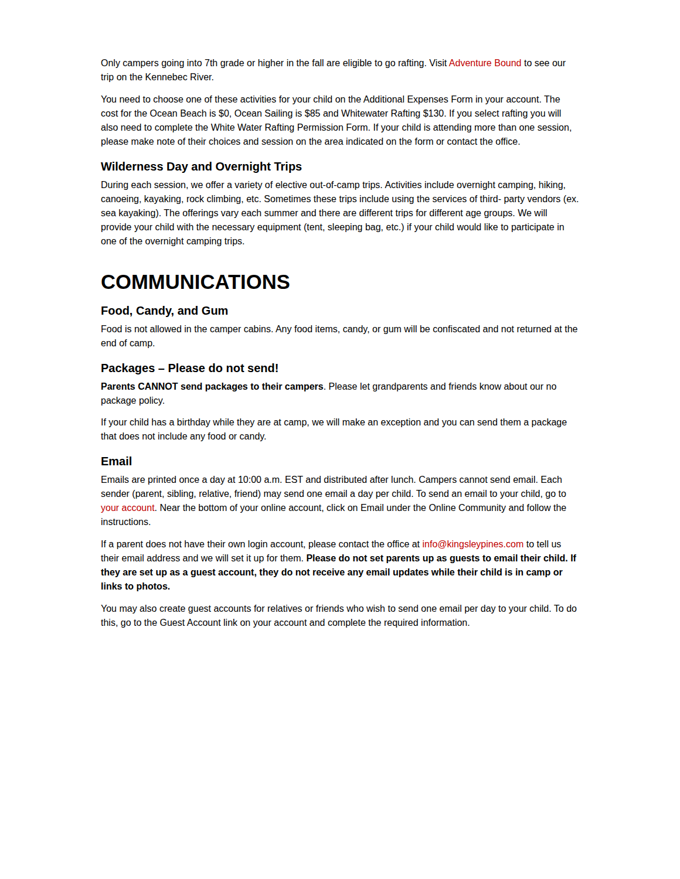Only campers going into 7th grade or higher in the fall are eligible to go rafting. Visit Adventure Bound to see our trip on the Kennebec River.
You need to choose one of these activities for your child on the Additional Expenses Form in your account. The cost for the Ocean Beach is $0, Ocean Sailing is $85 and Whitewater Rafting $130. If you select rafting you will also need to complete the White Water Rafting Permission Form. If your child is attending more than one session, please make note of their choices and session on the area indicated on the form or contact the office.
Wilderness Day and Overnight Trips
During each session, we offer a variety of elective out-of-camp trips. Activities include overnight camping, hiking, canoeing, kayaking, rock climbing, etc. Sometimes these trips include using the services of third- party vendors (ex. sea kayaking). The offerings vary each summer and there are different trips for different age groups. We will provide your child with the necessary equipment (tent, sleeping bag, etc.) if your child would like to participate in one of the overnight camping trips.
COMMUNICATIONS
Food, Candy, and Gum
Food is not allowed in the camper cabins. Any food items, candy, or gum will be confiscated and not returned at the end of camp.
Packages – Please do not send!
Parents CANNOT send packages to their campers. Please let grandparents and friends know about our no package policy.
If your child has a birthday while they are at camp, we will make an exception and you can send them a package that does not include any food or candy.
Email
Emails are printed once a day at 10:00 a.m. EST and distributed after lunch. Campers cannot send email. Each sender (parent, sibling, relative, friend) may send one email a day per child. To send an email to your child, go to your account. Near the bottom of your online account, click on Email under the Online Community and follow the instructions.
If a parent does not have their own login account, please contact the office at info@kingsleypines.com to tell us their email address and we will set it up for them. Please do not set parents up as guests to email their child. If they are set up as a guest account, they do not receive any email updates while their child is in camp or links to photos.
You may also create guest accounts for relatives or friends who wish to send one email per day to your child. To do this, go to the Guest Account link on your account and complete the required information.